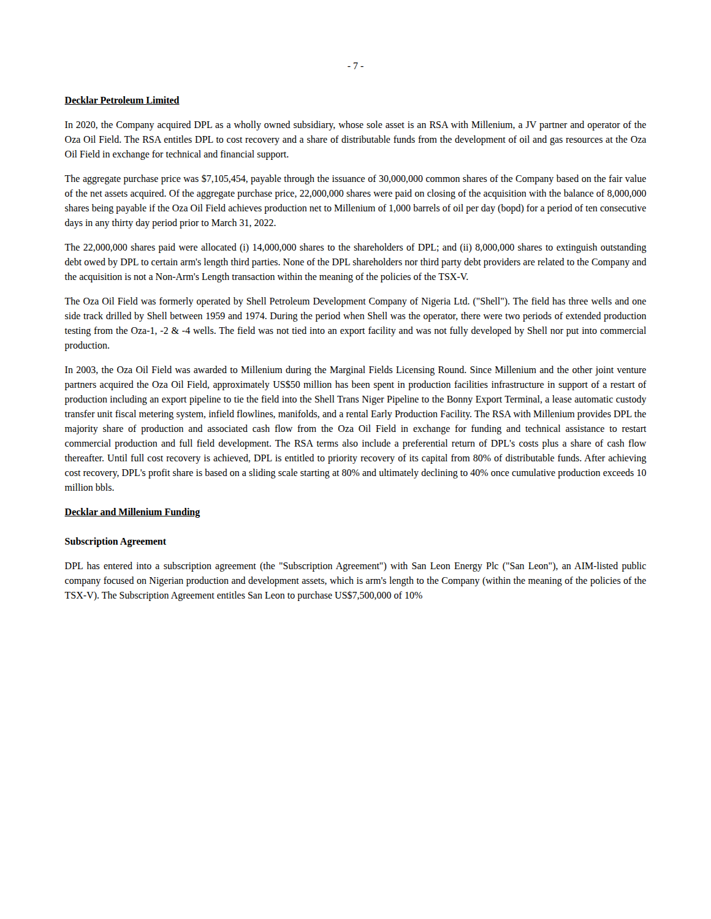- 7 -
Decklar Petroleum Limited
In 2020, the Company acquired DPL as a wholly owned subsidiary, whose sole asset is an RSA with Millenium, a JV partner and operator of the Oza Oil Field. The RSA entitles DPL to cost recovery and a share of distributable funds from the development of oil and gas resources at the Oza Oil Field in exchange for technical and financial support.
The aggregate purchase price was $7,105,454, payable through the issuance of 30,000,000 common shares of the Company based on the fair value of the net assets acquired. Of the aggregate purchase price, 22,000,000 shares were paid on closing of the acquisition with the balance of 8,000,000 shares being payable if the Oza Oil Field achieves production net to Millenium of 1,000 barrels of oil per day (bopd) for a period of ten consecutive days in any thirty day period prior to March 31, 2022.
The 22,000,000 shares paid were allocated (i) 14,000,000 shares to the shareholders of DPL; and (ii) 8,000,000 shares to extinguish outstanding debt owed by DPL to certain arm's length third parties. None of the DPL shareholders nor third party debt providers are related to the Company and the acquisition is not a Non-Arm's Length transaction within the meaning of the policies of the TSX-V.
The Oza Oil Field was formerly operated by Shell Petroleum Development Company of Nigeria Ltd. ("Shell"). The field has three wells and one side track drilled by Shell between 1959 and 1974. During the period when Shell was the operator, there were two periods of extended production testing from the Oza-1, -2 & -4 wells. The field was not tied into an export facility and was not fully developed by Shell nor put into commercial production.
In 2003, the Oza Oil Field was awarded to Millenium during the Marginal Fields Licensing Round. Since Millenium and the other joint venture partners acquired the Oza Oil Field, approximately US$50 million has been spent in production facilities infrastructure in support of a restart of production including an export pipeline to tie the field into the Shell Trans Niger Pipeline to the Bonny Export Terminal, a lease automatic custody transfer unit fiscal metering system, infield flowlines, manifolds, and a rental Early Production Facility. The RSA with Millenium provides DPL the majority share of production and associated cash flow from the Oza Oil Field in exchange for funding and technical assistance to restart commercial production and full field development. The RSA terms also include a preferential return of DPL's costs plus a share of cash flow thereafter. Until full cost recovery is achieved, DPL is entitled to priority recovery of its capital from 80% of distributable funds. After achieving cost recovery, DPL's profit share is based on a sliding scale starting at 80% and ultimately declining to 40% once cumulative production exceeds 10 million bbls.
Decklar and Millenium Funding
Subscription Agreement
DPL has entered into a subscription agreement (the "Subscription Agreement") with San Leon Energy Plc ("San Leon"), an AIM-listed public company focused on Nigerian production and development assets, which is arm's length to the Company (within the meaning of the policies of the TSX-V). The Subscription Agreement entitles San Leon to purchase US$7,500,000 of 10%